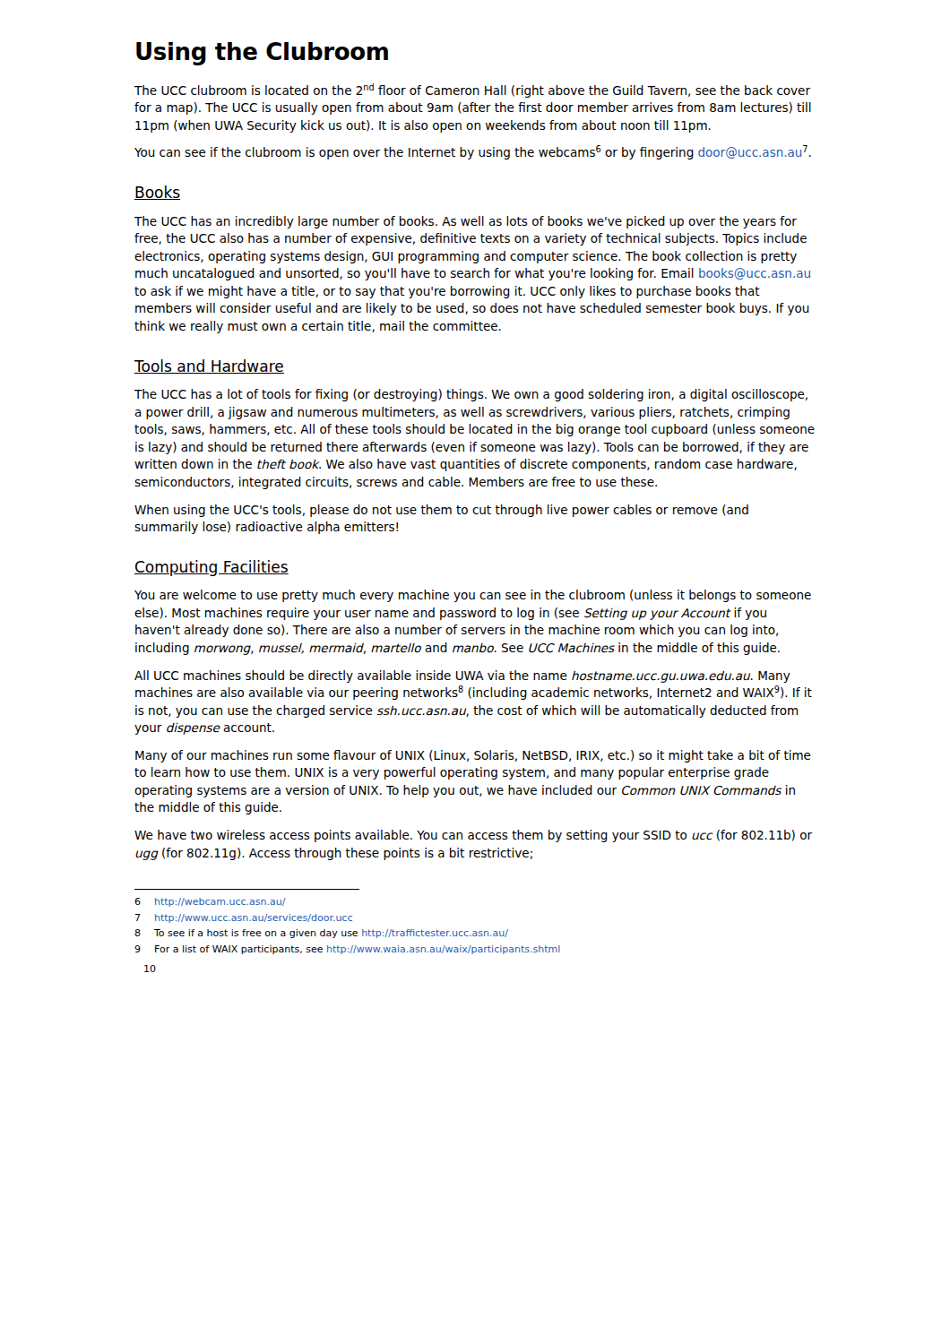Using the Clubroom
The UCC clubroom is located on the 2nd floor of Cameron Hall (right above the Guild Tavern, see the back cover for a map). The UCC is usually open from about 9am (after the first door member arrives from 8am lectures) till 11pm (when UWA Security kick us out). It is also open on weekends from about noon till 11pm.
You can see if the clubroom is open over the Internet by using the webcams6 or by fingering door@ucc.asn.au7.
Books
The UCC has an incredibly large number of books. As well as lots of books we've picked up over the years for free, the UCC also has a number of expensive, definitive texts on a variety of technical subjects. Topics include electronics, operating systems design, GUI programming and computer science. The book collection is pretty much uncatalogued and unsorted, so you'll have to search for what you're looking for. Email books@ucc.asn.au to ask if we might have a title, or to say that you're borrowing it. UCC only likes to purchase books that members will consider useful and are likely to be used, so does not have scheduled semester book buys. If you think we really must own a certain title, mail the committee.
Tools and Hardware
The UCC has a lot of tools for fixing (or destroying) things. We own a good soldering iron, a digital oscilloscope, a power drill, a jigsaw and numerous multimeters, as well as screwdrivers, various pliers, ratchets, crimping tools, saws, hammers, etc. All of these tools should be located in the big orange tool cupboard (unless someone is lazy) and should be returned there afterwards (even if someone was lazy). Tools can be borrowed, if they are written down in the theft book. We also have vast quantities of discrete components, random case hardware, semiconductors, integrated circuits, screws and cable. Members are free to use these.
When using the UCC's tools, please do not use them to cut through live power cables or remove (and summarily lose) radioactive alpha emitters!
Computing Facilities
You are welcome to use pretty much every machine you can see in the clubroom (unless it belongs to someone else). Most machines require your user name and password to log in (see Setting up your Account if you haven't already done so). There are also a number of servers in the machine room which you can log into, including morwong, mussel, mermaid, martello and manbo. See UCC Machines in the middle of this guide.
All UCC machines should be directly available inside UWA via the name hostname.ucc.gu.uwa.edu.au. Many machines are also available via our peering networks8 (including academic networks, Internet2 and WAIX9). If it is not, you can use the charged service ssh.ucc.asn.au, the cost of which will be automatically deducted from your dispense account.
Many of our machines run some flavour of UNIX (Linux, Solaris, NetBSD, IRIX, etc.) so it might take a bit of time to learn how to use them. UNIX is a very powerful operating system, and many popular enterprise grade operating systems are a version of UNIX. To help you out, we have included our Common UNIX Commands in the middle of this guide.
We have two wireless access points available. You can access them by setting your SSID to ucc (for 802.11b) or ugg (for 802.11g). Access through these points is a bit restrictive;
http://webcam.ucc.asn.au/
http://www.ucc.asn.au/services/door.ucc
To see if a host is free on a given day use http://traffictester.ucc.asn.au/
For a list of WAIX participants, see http://www.waia.asn.au/waix/participants.shtml
10